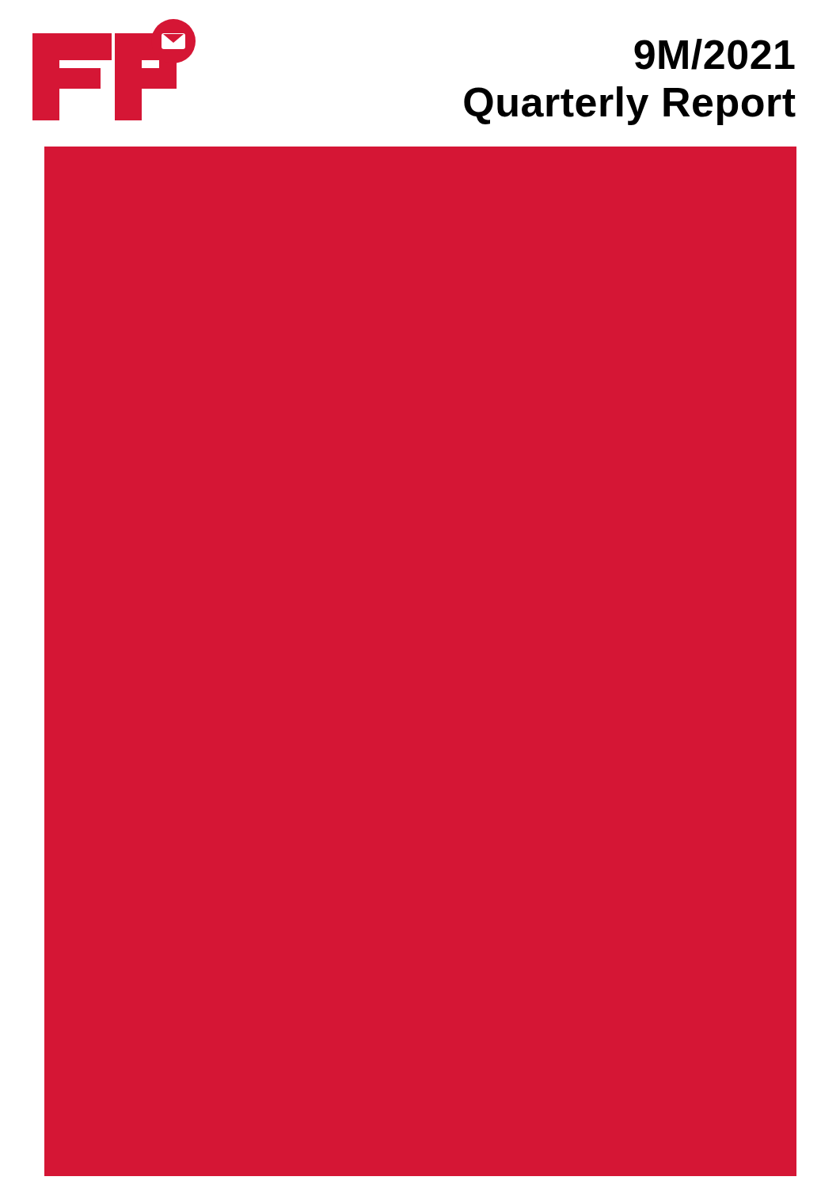9M/2021
Quarterly Report